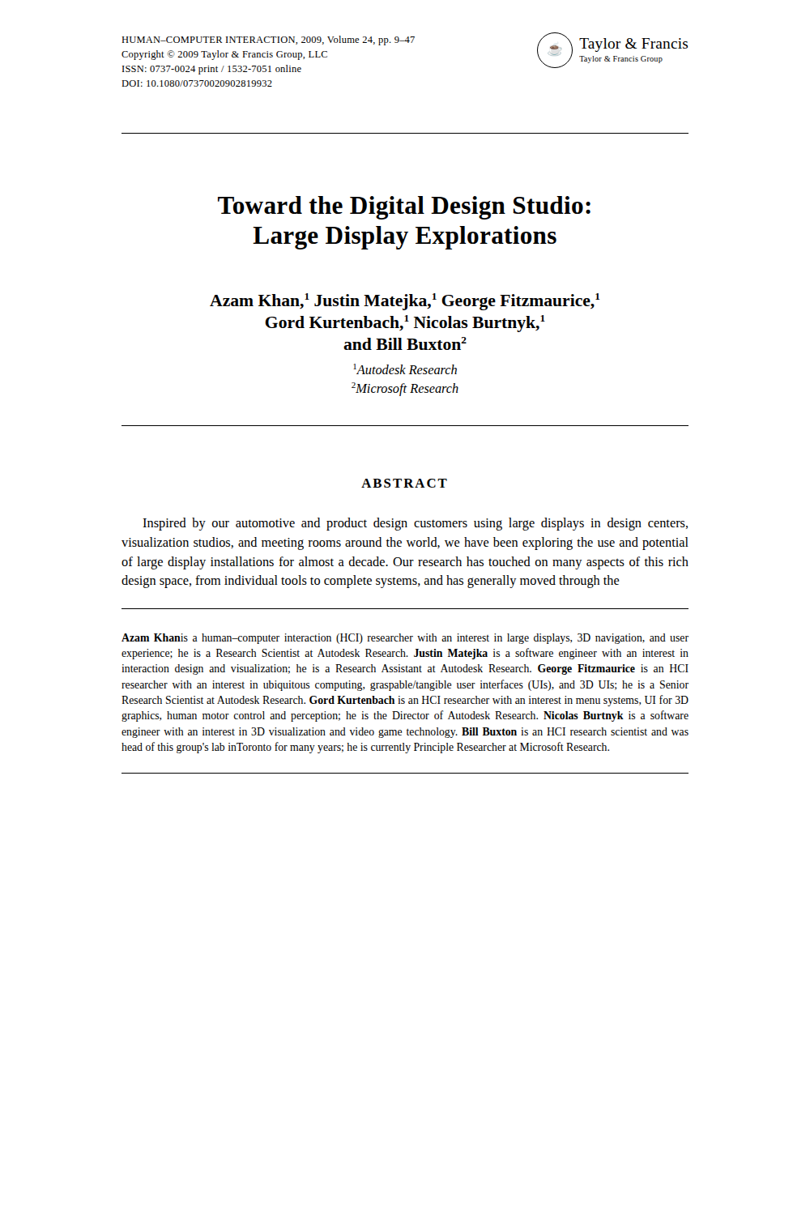HUMAN–COMPUTER INTERACTION, 2009, Volume 24, pp. 9–47
Copyright © 2009 Taylor & Francis Group, LLC
ISSN: 0737-0024 print / 1532-7051 online
DOI: 10.1080/07370020902819932
☕
Taylor & Francis
Taylor & Francis Group
Toward the Digital Design Studio:
Large Display Explorations
Azam Khan,1 Justin Matejka,1 George Fitzmaurice,1
Gord Kurtenbach,1 Nicolas Burtnyk,1
and Bill Buxton2
1Autodesk Research
2Microsoft Research
ABSTRACT
Inspired by our automotive and product design customers using large displays in design centers, visualization studios, and meeting rooms around the world, we have been exploring the use and potential of large display installations for almost a decade. Our research has touched on many aspects of this rich design space, from individual tools to complete systems, and has generally moved through the
Azam Khanis a human–computer interaction (HCI) researcher with an interest in large displays, 3D navigation, and user experience; he is a Research Scientist at Autodesk Research. Justin Matejka is a software engineer with an interest in interaction design and visualization; he is a Research Assistant at Autodesk Research. George Fitzmaurice is an HCI researcher with an interest in ubiquitous computing, graspable/tangible user interfaces (UIs), and 3D UIs; he is a Senior Research Scientist at Autodesk Research. Gord Kurtenbach is an HCI researcher with an interest in menu systems, UI for 3D graphics, human motor control and perception; he is the Director of Autodesk Research. Nicolas Burtnyk is a software engineer with an interest in 3D visualization and video game technology. Bill Buxton is an HCI research scientist and was head of this group's lab inToronto for many years; he is currently Principle Researcher at Microsoft Research.